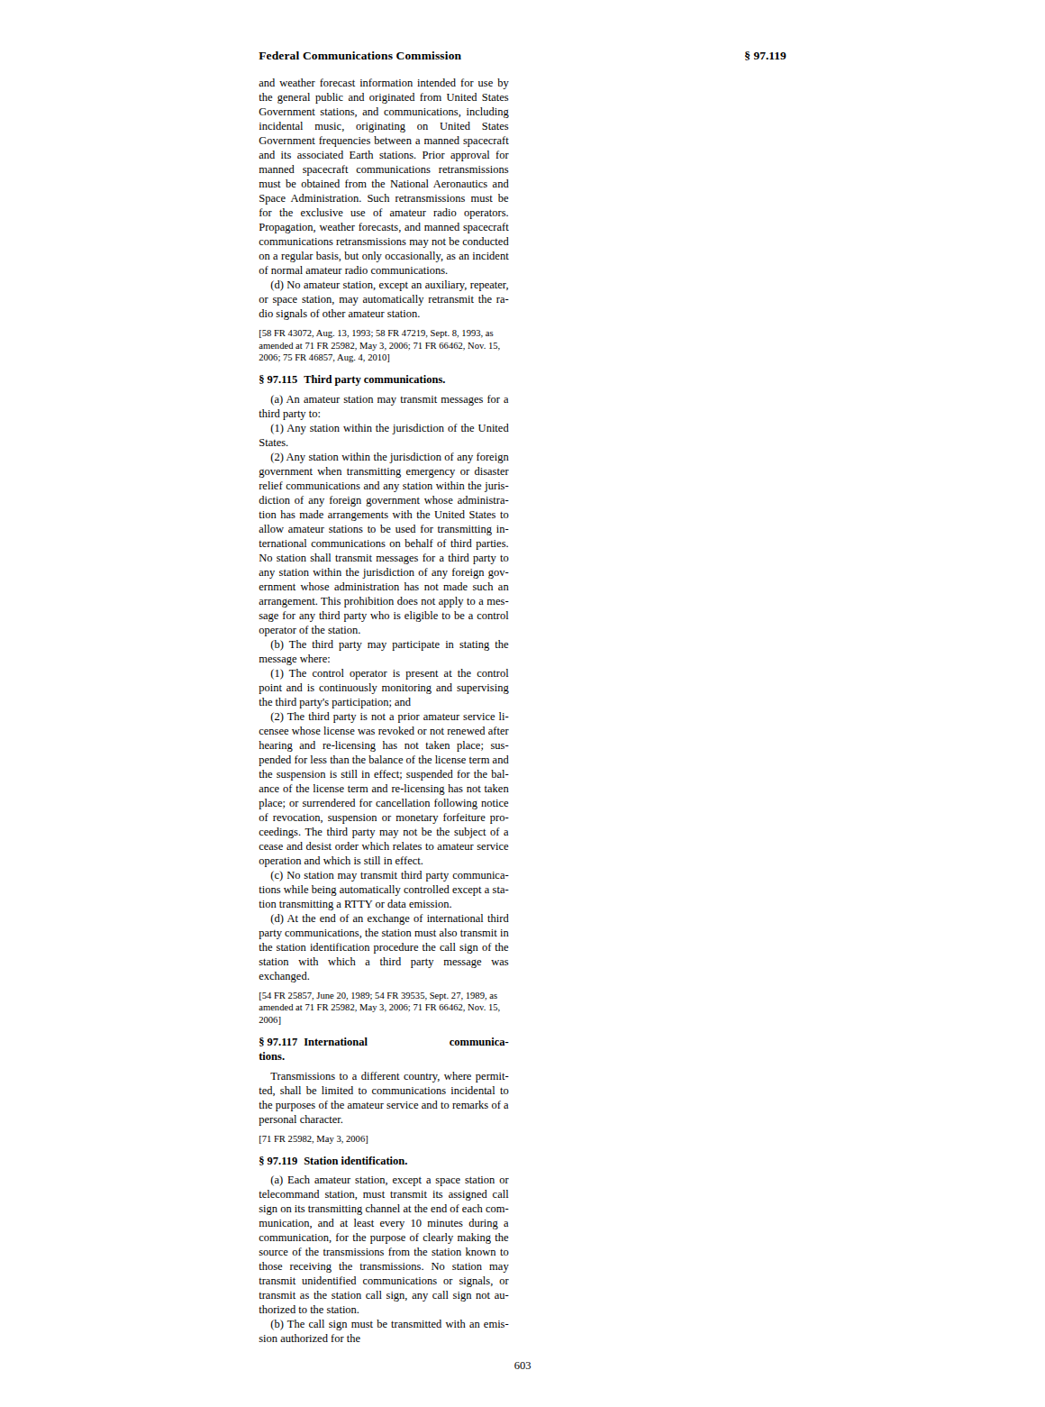Federal Communications Commission § 97.119
and weather forecast information intended for use by the general public and originated from United States Government stations, and communications, including incidental music, originating on United States Government frequencies between a manned spacecraft and its associated Earth stations. Prior approval for manned spacecraft communications retransmissions must be obtained from the National Aeronautics and Space Administration. Such retransmissions must be for the exclusive use of amateur radio operators. Propagation, weather forecasts, and manned spacecraft communications retransmissions may not be conducted on a regular basis, but only occasionally, as an incident of normal amateur radio communications.
(d) No amateur station, except an auxiliary, repeater, or space station, may automatically retransmit the radio signals of other amateur station.
[58 FR 43072, Aug. 13, 1993; 58 FR 47219, Sept. 8, 1993, as amended at 71 FR 25982, May 3, 2006; 71 FR 66462, Nov. 15, 2006; 75 FR 46857, Aug. 4, 2010]
§ 97.115 Third party communications.
(a) An amateur station may transmit messages for a third party to:
(1) Any station within the jurisdiction of the United States.
(2) Any station within the jurisdiction of any foreign government when transmitting emergency or disaster relief communications and any station within the jurisdiction of any foreign government whose administration has made arrangements with the United States to allow amateur stations to be used for transmitting international communications on behalf of third parties. No station shall transmit messages for a third party to any station within the jurisdiction of any foreign government whose administration has not made such an arrangement. This prohibition does not apply to a message for any third party who is eligible to be a control operator of the station.
(b) The third party may participate in stating the message where:
(1) The control operator is present at the control point and is continuously monitoring and supervising the third party's participation; and
(2) The third party is not a prior amateur service licensee whose license was revoked or not renewed after hearing and re-licensing has not taken place; suspended for less than the balance of the license term and the suspension is still in effect; suspended for the balance of the license term and re-licensing has not taken place; or surrendered for cancellation following notice of revocation, suspension or monetary forfeiture proceedings. The third party may not be the subject of a cease and desist order which relates to amateur service operation and which is still in effect.
(c) No station may transmit third party communications while being automatically controlled except a station transmitting a RTTY or data emission.
(d) At the end of an exchange of international third party communications, the station must also transmit in the station identification procedure the call sign of the station with which a third party message was exchanged.
[54 FR 25857, June 20, 1989; 54 FR 39535, Sept. 27, 1989, as amended at 71 FR 25982, May 3, 2006; 71 FR 66462, Nov. 15, 2006]
§ 97.117 International communica- tions.
Transmissions to a different country, where permitted, shall be limited to communications incidental to the purposes of the amateur service and to remarks of a personal character.
[71 FR 25982, May 3, 2006]
§ 97.119 Station identification.
(a) Each amateur station, except a space station or telecommand station, must transmit its assigned call sign on its transmitting channel at the end of each communication, and at least every 10 minutes during a communication, for the purpose of clearly making the source of the transmissions from the station known to those receiving the transmissions. No station may transmit unidentified communications or signals, or transmit as the station call sign, any call sign not authorized to the station.
(b) The call sign must be transmitted with an emission authorized for the
603